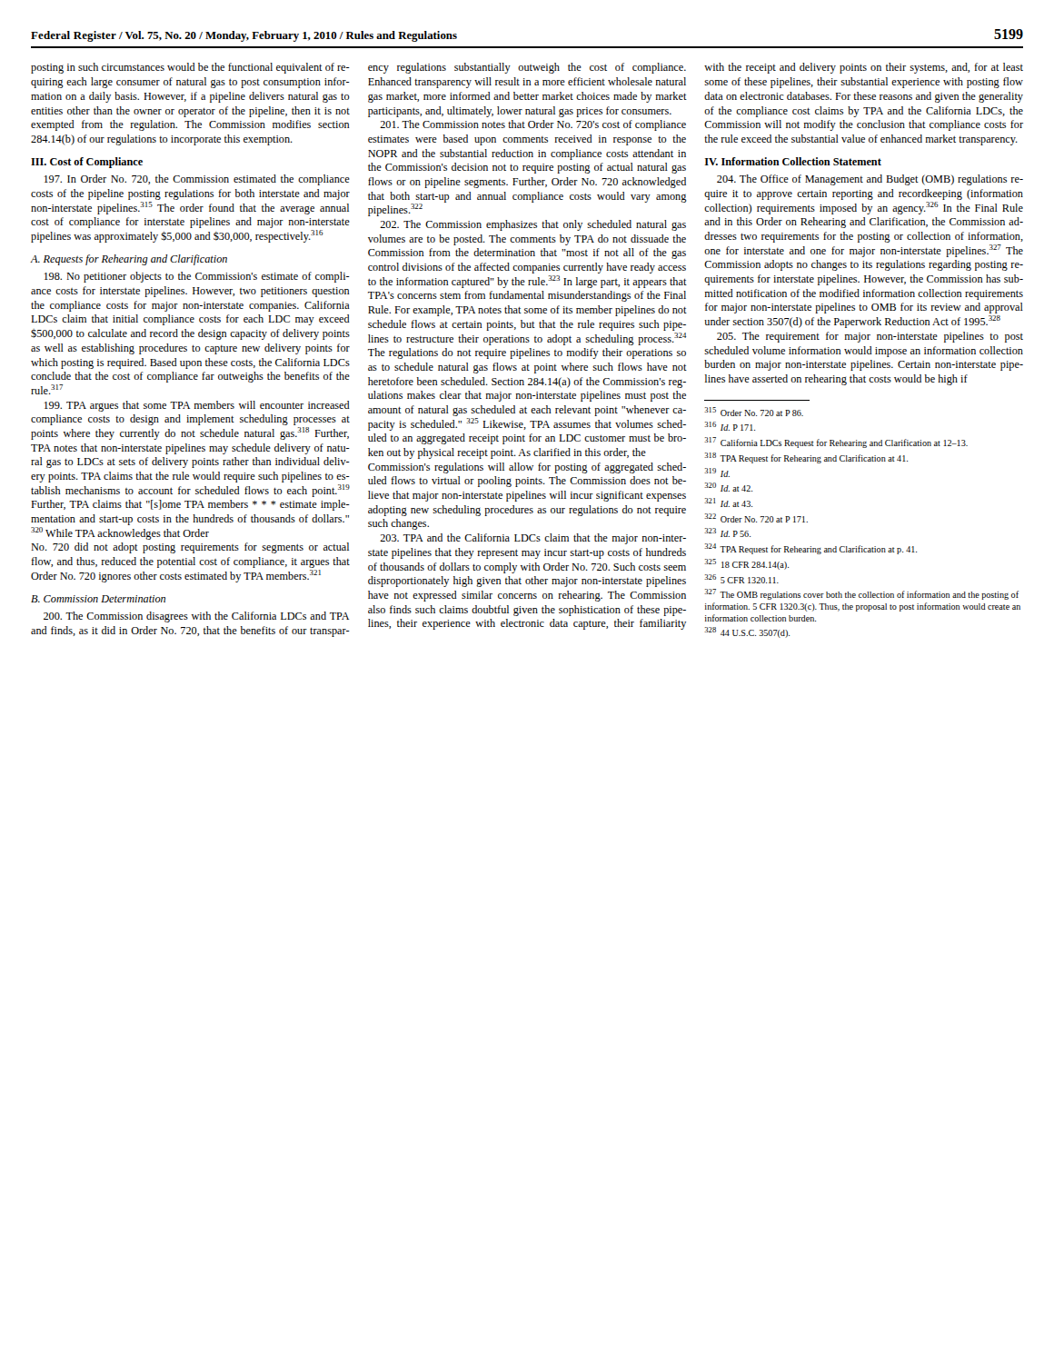Federal Register / Vol. 75, No. 20 / Monday, February 1, 2010 / Rules and Regulations
5199
posting in such circumstances would be the functional equivalent of requiring each large consumer of natural gas to post consumption information on a daily basis. However, if a pipeline delivers natural gas to entities other than the owner or operator of the pipeline, then it is not exempted from the regulation. The Commission modifies section 284.14(b) of our regulations to incorporate this exemption.
III. Cost of Compliance
197. In Order No. 720, the Commission estimated the compliance costs of the pipeline posting regulations for both interstate and major non-interstate pipelines.315 The order found that the average annual cost of compliance for interstate pipelines and major non-interstate pipelines was approximately $5,000 and $30,000, respectively.316
A. Requests for Rehearing and Clarification
198. No petitioner objects to the Commission's estimate of compliance costs for interstate pipelines. However, two petitioners question the compliance costs for major non-interstate companies. California LDCs claim that initial compliance costs for each LDC may exceed $500,000 to calculate and record the design capacity of delivery points as well as establishing procedures to capture new delivery points for which posting is required. Based upon these costs, the California LDCs conclude that the cost of compliance far outweighs the benefits of the rule.317
199. TPA argues that some TPA members will encounter increased compliance costs to design and implement scheduling processes at points where they currently do not schedule natural gas.318 Further, TPA notes that non-interstate pipelines may schedule delivery of natural gas to LDCs at sets of delivery points rather than individual delivery points. TPA claims that the rule would require such pipelines to establish mechanisms to account for scheduled flows to each point.319 Further, TPA claims that "[s]ome TPA members * * * estimate implementation and start-up costs in the hundreds of thousands of dollars." 320 While TPA acknowledges that Order
No. 720 did not adopt posting requirements for segments or actual flow, and thus, reduced the potential cost of compliance, it argues that Order No. 720 ignores other costs estimated by TPA members.321
B. Commission Determination
200. The Commission disagrees with the California LDCs and TPA and finds, as it did in Order No. 720, that the benefits of our transparency regulations substantially outweigh the cost of compliance. Enhanced transparency will result in a more efficient wholesale natural gas market, more informed and better market choices made by market participants, and, ultimately, lower natural gas prices for consumers.
201. The Commission notes that Order No. 720's cost of compliance estimates were based upon comments received in response to the NOPR and the substantial reduction in compliance costs attendant in the Commission's decision not to require posting of actual natural gas flows or on pipeline segments. Further, Order No. 720 acknowledged that both start-up and annual compliance costs would vary among pipelines.322
202. The Commission emphasizes that only scheduled natural gas volumes are to be posted. The comments by TPA do not dissuade the Commission from the determination that "most if not all of the gas control divisions of the affected companies currently have ready access to the information captured" by the rule.323 In large part, it appears that TPA's concerns stem from fundamental misunderstandings of the Final Rule. For example, TPA notes that some of its member pipelines do not schedule flows at certain points, but that the rule requires such pipelines to restructure their operations to adopt a scheduling process.324 The regulations do not require pipelines to modify their operations so as to schedule natural gas flows at point where such flows have not heretofore been scheduled. Section 284.14(a) of the Commission's regulations makes clear that major non-interstate pipelines must post the amount of natural gas scheduled at each relevant point "whenever capacity is scheduled." 325 Likewise, TPA assumes that volumes scheduled to an aggregated receipt point for an LDC customer must be broken out by physical receipt point. As clarified in this order, the
Commission's regulations will allow for posting of aggregated scheduled flows to virtual or pooling points. The Commission does not believe that major non-interstate pipelines will incur significant expenses adopting new scheduling procedures as our regulations do not require such changes.
203. TPA and the California LDCs claim that the major non-interstate pipelines that they represent may incur start-up costs of hundreds of thousands of dollars to comply with Order No. 720. Such costs seem disproportionately high given that other major non-interstate pipelines have not expressed similar concerns on rehearing. The Commission also finds such claims doubtful given the sophistication of these pipelines, their experience with electronic data capture, their familiarity with the receipt and delivery points on their systems, and, for at least some of these pipelines, their substantial experience with posting flow data on electronic databases. For these reasons and given the generality of the compliance cost claims by TPA and the California LDCs, the Commission will not modify the conclusion that compliance costs for the rule exceed the substantial value of enhanced market transparency.
IV. Information Collection Statement
204. The Office of Management and Budget (OMB) regulations require it to approve certain reporting and recordkeeping (information collection) requirements imposed by an agency.326 In the Final Rule and in this Order on Rehearing and Clarification, the Commission addresses two requirements for the posting or collection of information, one for interstate and one for major non-interstate pipelines.327 The Commission adopts no changes to its regulations regarding posting requirements for interstate pipelines. However, the Commission has submitted notification of the modified information collection requirements for major non-interstate pipelines to OMB for its review and approval under section 3507(d) of the Paperwork Reduction Act of 1995.328
205. The requirement for major non-interstate pipelines to post scheduled volume information would impose an information collection burden on major non-interstate pipelines. Certain non-interstate pipelines have asserted on rehearing that costs would be high if
315 Order No. 720 at P 86.
316 Id. P 171.
317 California LDCs Request for Rehearing and Clarification at 12–13.
318 TPA Request for Rehearing and Clarification at 41.
319 Id.
320 Id. at 42.
321 Id. at 43.
322 Order No. 720 at P 171.
323 Id. P 56.
324 TPA Request for Rehearing and Clarification at p. 41.
325 18 CFR 284.14(a).
326 5 CFR 1320.11.
327 The OMB regulations cover both the collection of information and the posting of information. 5 CFR 1320.3(c). Thus, the proposal to post information would create an information collection burden.
328 44 U.S.C. 3507(d).